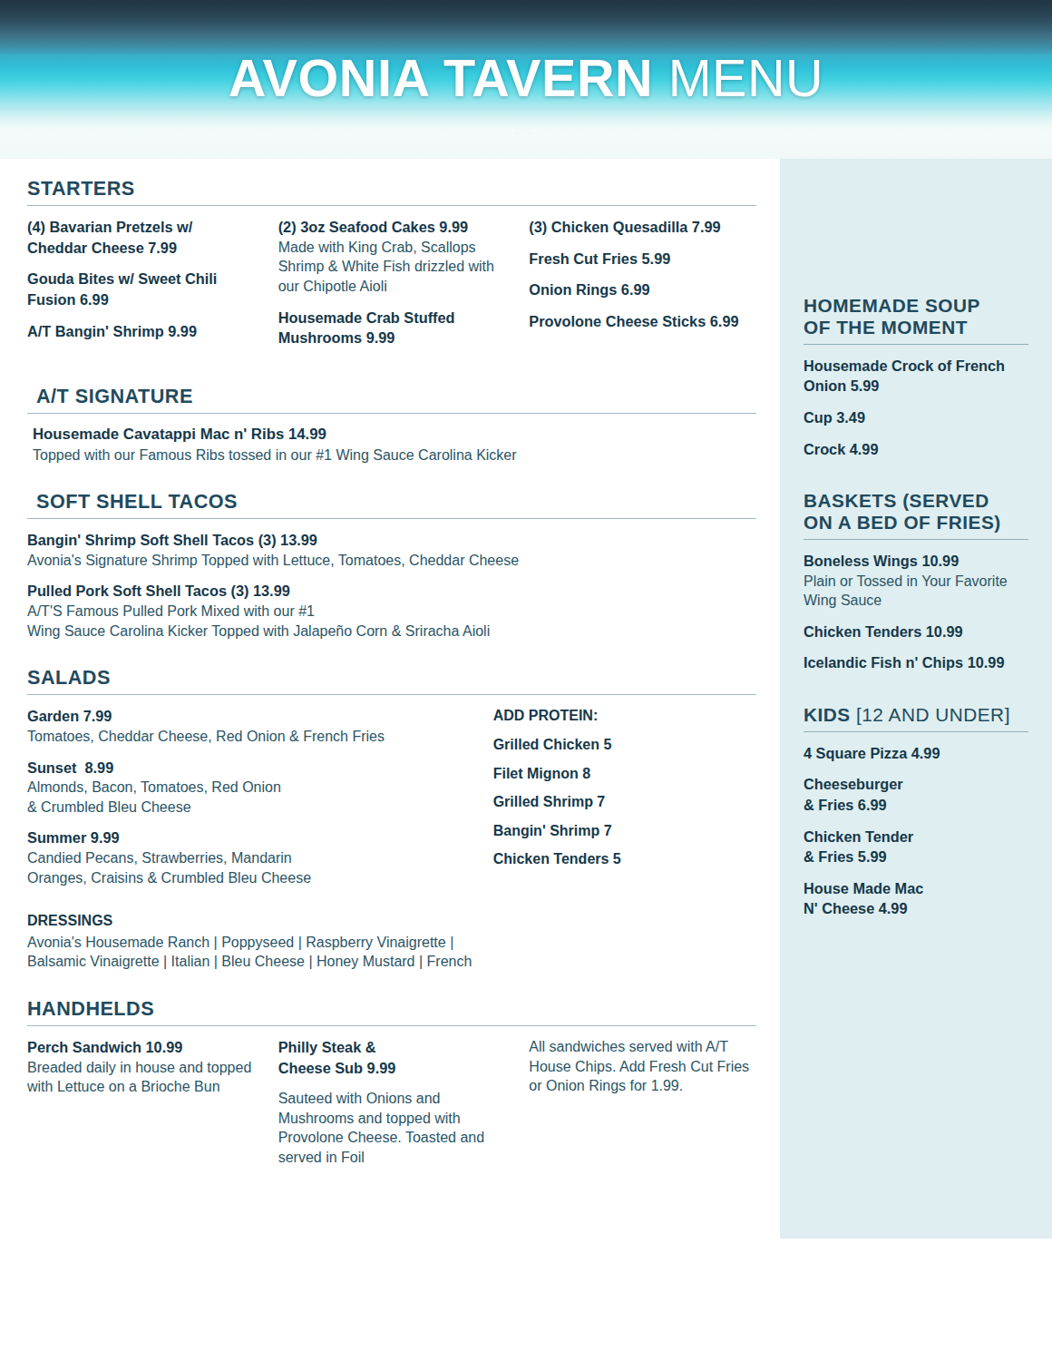AVONIA TAVERN MENU
· ·
STARTERS
(4) Bavarian Pretzels w/ Cheddar Cheese 7.99
Gouda Bites w/ Sweet Chili Fusion 6.99
A/T Bangin' Shrimp 9.99
(2) 3oz Seafood Cakes 9.99
Made with King Crab, Scallops Shrimp & White Fish drizzled with our Chipotle Aioli
Housemade Crab Stuffed Mushrooms 9.99
(3) Chicken Quesadilla 7.99
Fresh Cut Fries 5.99
Onion Rings 6.99
Provolone Cheese Sticks 6.99
A/T SIGNATURE
Housemade Cavatappi Mac n' Ribs 14.99
Topped with our Famous Ribs tossed in our #1 Wing Sauce Carolina Kicker
SOFT SHELL TACOS
Bangin' Shrimp Soft Shell Tacos (3) 13.99
Avonia's Signature Shrimp Topped with Lettuce, Tomatoes, Cheddar Cheese
Pulled Pork Soft Shell Tacos (3) 13.99
A/T'S Famous Pulled Pork Mixed with our #1
Wing Sauce Carolina Kicker Topped with Jalapeño Corn & Sriracha Aioli
SALADS
Garden 7.99
Tomatoes, Cheddar Cheese, Red Onion & French Fries
Sunset 8.99
Almonds, Bacon, Tomatoes, Red Onion
& Crumbled Bleu Cheese
Summer 9.99
Candied Pecans, Strawberries, Mandarin
Oranges, Craisins & Crumbled Bleu Cheese
ADD PROTEIN:
Grilled Chicken 5
Filet Mignon 8
Grilled Shrimp 7
Bangin' Shrimp 7
Chicken Tenders 5
DRESSINGS
Avonia's Housemade Ranch | Poppyseed | Raspberry Vinaigrette |
Balsamic Vinaigrette | Italian | Bleu Cheese | Honey Mustard | French
HANDHELDS
Perch Sandwich 10.99
Breaded daily in house and topped with Lettuce on a Brioche Bun
Philly Steak &
Cheese Sub 9.99
Sauteed with Onions and Mushrooms and topped with Provolone Cheese. Toasted and served in Foil
All sandwiches served with A/T House Chips. Add Fresh Cut Fries or Onion Rings for 1.99.
HOMEMADE SOUP
OF THE MOMENT
Housemade Crock of French Onion 5.99
Cup 3.49
Crock 4.99
BASKETS (Served
on a Bed of Fries)
Boneless Wings 10.99
Plain or Tossed in Your Favorite Wing Sauce
Chicken Tenders 10.99
Icelandic Fish n' Chips 10.99
KIDS [12 and under]
4 Square Pizza 4.99
Cheeseburger
& Fries 6.99
Chicken Tender
& Fries 5.99
House Made Mac
N' Cheese 4.99